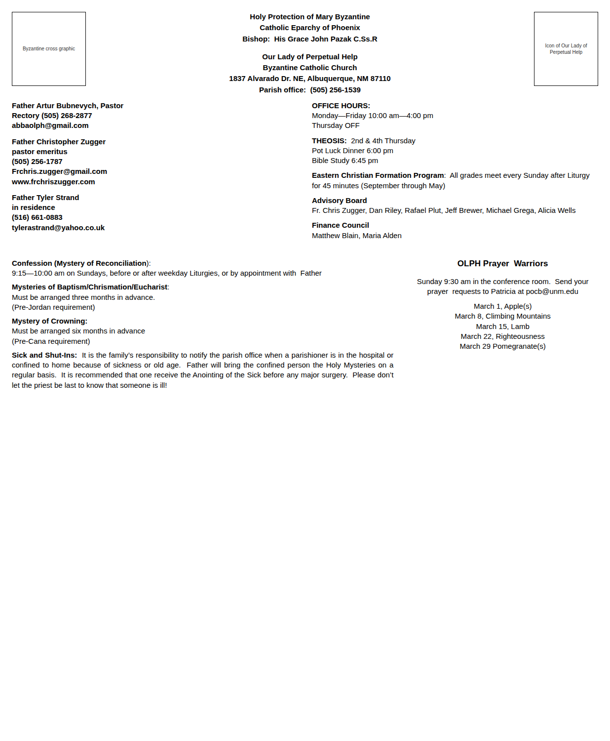Byzantine cross graphic
Holy Protection of Mary Byzantine
Catholic Eparchy of Phoenix
Bishop: His Grace John Pazak C.Ss.R
Our Lady of Perpetual Help
Byzantine Catholic Church
1837 Alvarado Dr. NE, Albuquerque, NM 87110
Parish office: (505) 256-1539
Icon of Our Lady of Perpetual Help
Father Artur Bubnevych, Pastor
Rectory (505) 268-2877
abbaolph@gmail.com
Father Christopher Zugger
pastor emeritus
(505) 256-1787
Frchris.zugger@gmail.com
www.frchriszugger.com
Father Tyler Strand
in residence
(516) 661-0883
tylerastrand@yahoo.co.uk
OFFICE HOURS:
Monday—Friday 10:00 am—4:00 pm
Thursday OFF
THEOSIS: 2nd & 4th Thursday
Pot Luck Dinner 6:00 pm
Bible Study 6:45 pm
Eastern Christian Formation Program: All grades meet every Sunday after Liturgy for 45 minutes (September through May)
Advisory Board
Fr. Chris Zugger, Dan Riley, Rafael Plut, Jeff Brewer, Michael Grega, Alicia Wells
Finance Council
Matthew Blain, Maria Alden
Confession (Mystery of Reconciliation):
9:15—10:00 am on Sundays, before or after weekday Liturgies, or by appointment with Father
Mysteries of Baptism/Chrismation/Eucharist:
Must be arranged three months in advance.
(Pre-Jordan requirement)
Mystery of Crowning:
Must be arranged six months in advance
(Pre-Cana requirement)
Sick and Shut-Ins: It is the family’s responsibility to notify the parish office when a parishioner is in the hospital or confined to home because of sickness or old age. Father will bring the confined person the Holy Mysteries on a regular basis. It is recommended that one receive the Anointing of the Sick before any major surgery. Please don’t let the priest be last to know that someone is ill!
OLPH Prayer Warriors
Sunday 9:30 am in the conference room. Send your prayer requests to Patricia at pocb@unm.edu
March 1, Apple(s)
March 8, Climbing Mountains
March 15, Lamb
March 22, Righteousness
March 29 Pomegranate(s)